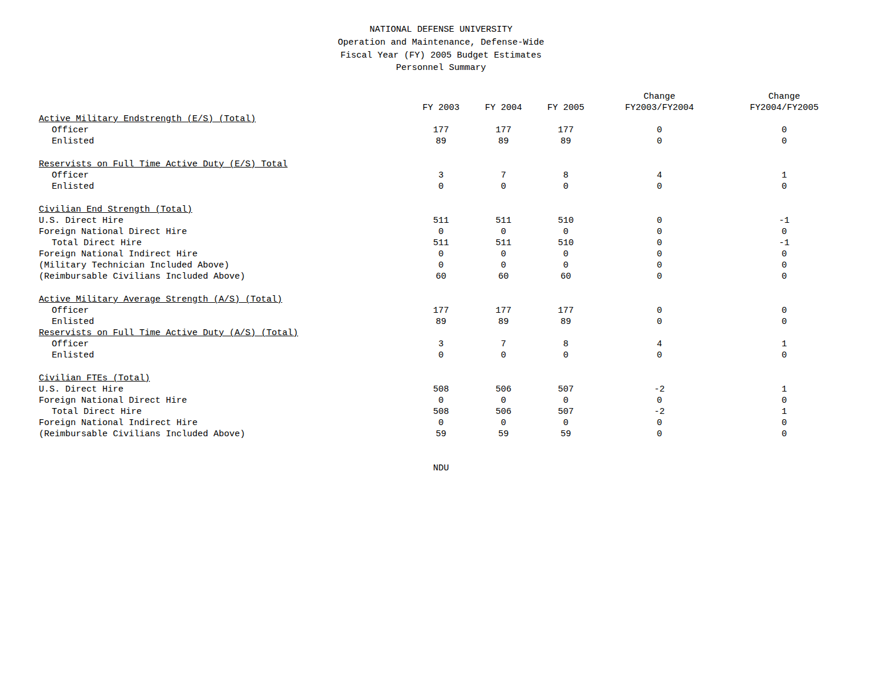NATIONAL DEFENSE UNIVERSITY
Operation and Maintenance, Defense-Wide
Fiscal Year (FY) 2005 Budget Estimates
Personnel Summary
| | | | | Change | Change |
| --- | --- | --- | --- | --- | --- |
| | FY 2003 | FY 2004 | FY 2005 | FY2003/FY2004 | FY2004/FY2005 |
| Active Military Endstrength (E/S) (Total) | | | | | |
| Officer | 177 | 177 | 177 | 0 | 0 |
| Enlisted | 89 | 89 | 89 | 0 | 0 |
| Reservists on Full Time Active Duty (E/S) Total | | | | | |
| Officer | 3 | 7 | 8 | 4 | 1 |
| Enlisted | 0 | 0 | 0 | 0 | 0 |
| Civilian End Strength (Total) | | | | | |
| U.S. Direct Hire | 511 | 511 | 510 | 0 | -1 |
| Foreign National Direct Hire | 0 | 0 | 0 | 0 | 0 |
| Total Direct Hire | 511 | 511 | 510 | 0 | -1 |
| Foreign National Indirect Hire | 0 | 0 | 0 | 0 | 0 |
| (Military Technician Included Above) | 0 | 0 | 0 | 0 | 0 |
| (Reimbursable Civilians Included Above) | 60 | 60 | 60 | 0 | 0 |
| Active Military Average Strength (A/S) (Total) | | | | | |
| Officer | 177 | 177 | 177 | 0 | 0 |
| Enlisted | 89 | 89 | 89 | 0 | 0 |
| Reservists on Full Time Active Duty (A/S) (Total) | | | | | |
| Officer | 3 | 7 | 8 | 4 | 1 |
| Enlisted | 0 | 0 | 0 | 0 | 0 |
| Civilian FTEs (Total) | | | | | |
| U.S. Direct Hire | 508 | 506 | 507 | -2 | 1 |
| Foreign National Direct Hire | 0 | 0 | 0 | 0 | 0 |
| Total Direct Hire | 508 | 506 | 507 | -2 | 1 |
| Foreign National Indirect Hire | 0 | 0 | 0 | 0 | 0 |
| (Reimbursable Civilians Included Above) | 59 | 59 | 59 | 0 | 0 |
NDU